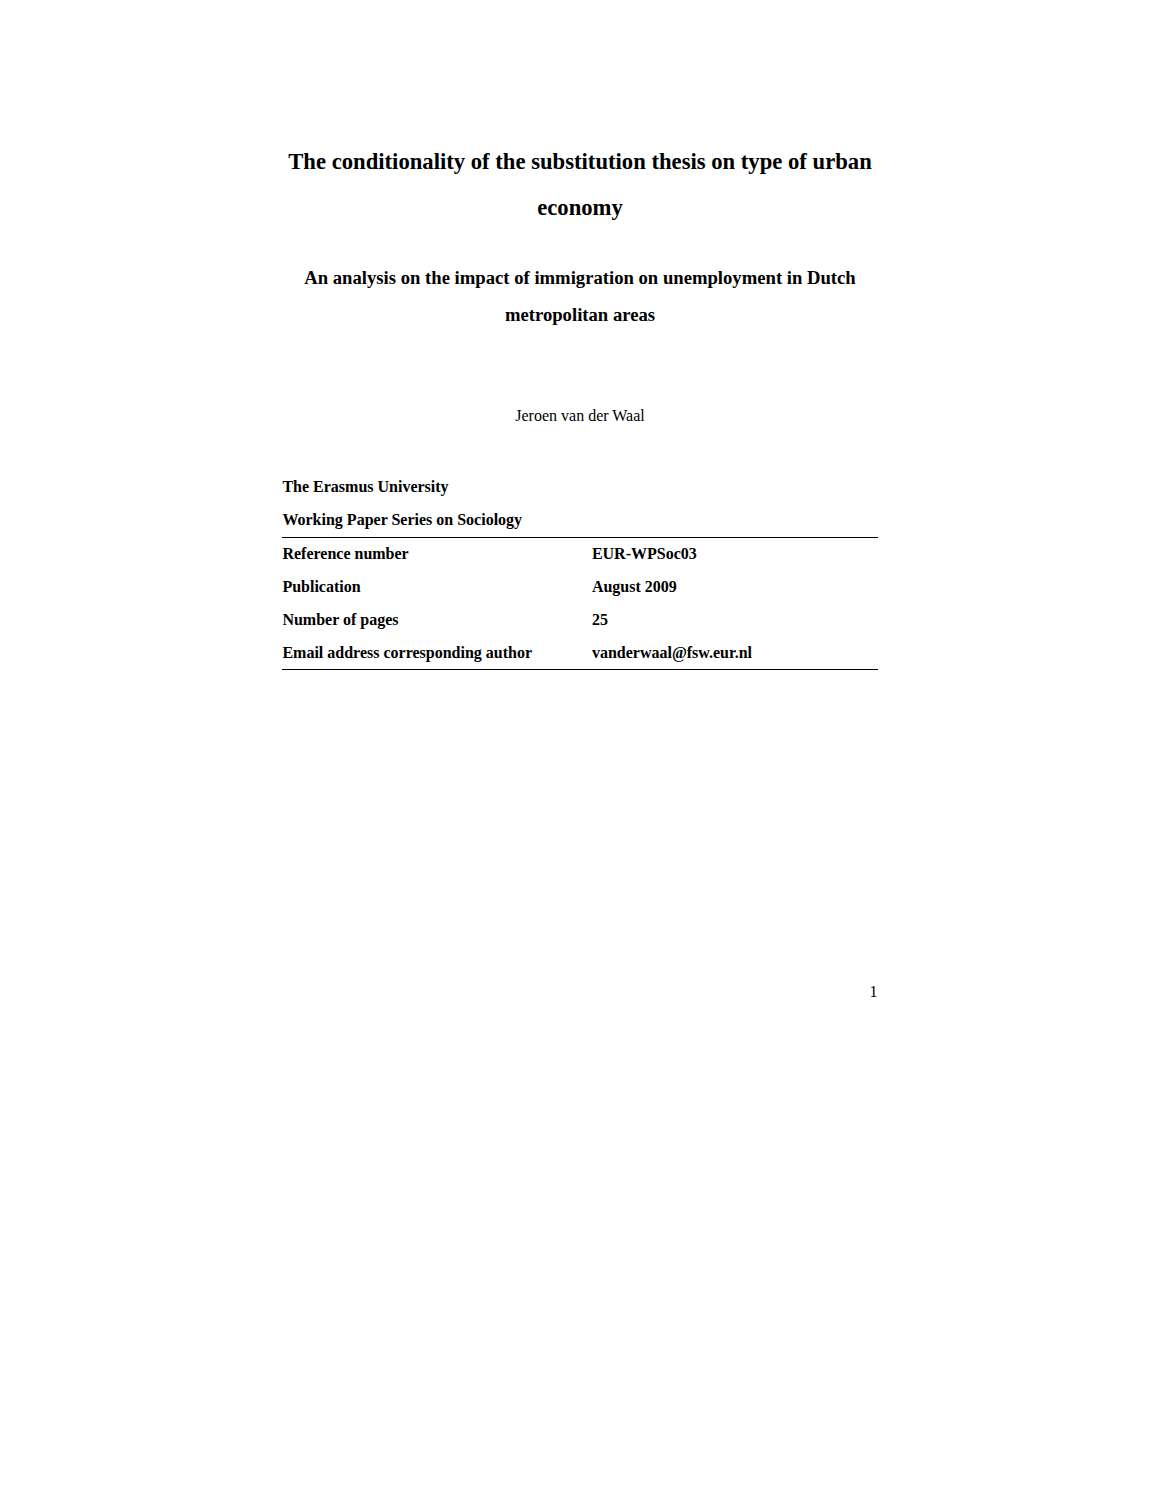The conditionality of the substitution thesis on type of urban economy
An analysis on the impact of immigration on unemployment in Dutch metropolitan areas
Jeroen van der Waal
| The Erasmus University | |
| Working Paper Series on Sociology | |
| Reference number | EUR-WPSoc03 |
| Publication | August 2009 |
| Number of pages | 25 |
| Email address corresponding author | vanderwaal@fsw.eur.nl |
1